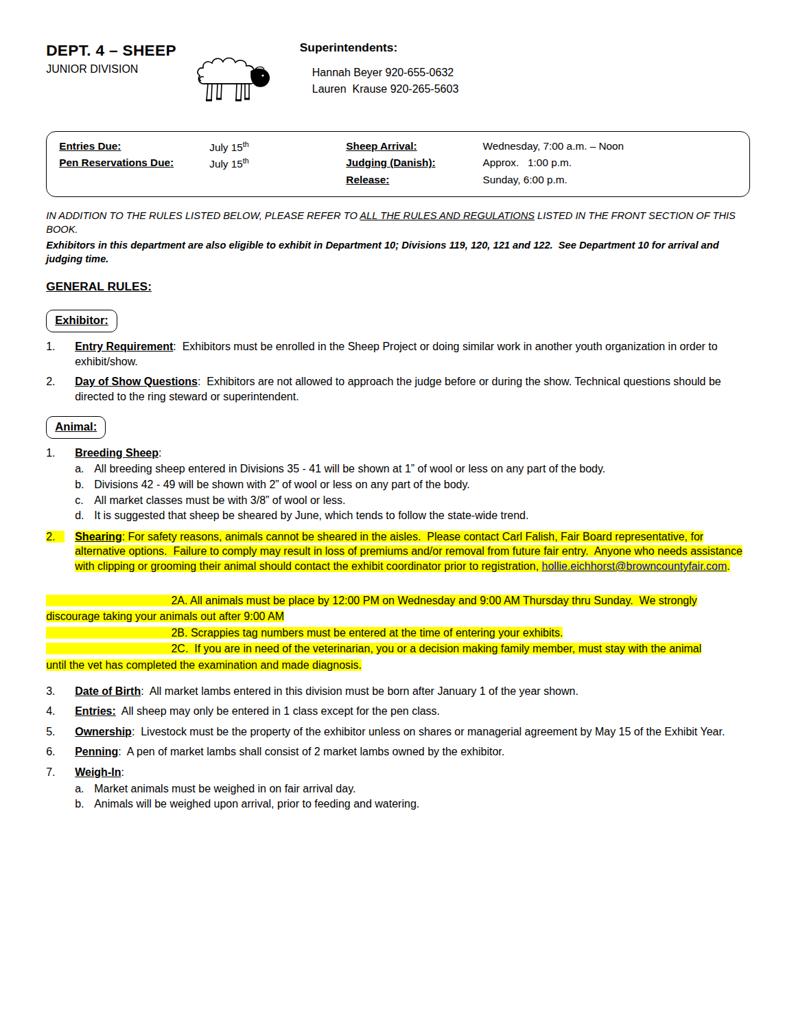DEPT. 4 – SHEEP
JUNIOR DIVISION
Superintendents:
Hannah Beyer 920-655-0632
Lauren Krause 920-265-5603
| Entries Due: | July 15 th | Sheep Arrival: | Wednesday, 7:00 a.m. – Noon |
| Pen Reservations Due: | July 15 th | Judging (Danish): | Approx. 1:00 p.m. |
| | | Release: | Sunday, 6:00 p.m. |
IN ADDITION TO THE RULES LISTED BELOW, PLEASE REFER TO ALL THE RULES AND REGULATIONS LISTED IN THE FRONT SECTION OF THIS BOOK.
Exhibitors in this department are also eligible to exhibit in Department 10; Divisions 119, 120, 121 and 122. See Department 10 for arrival and judging time.
GENERAL RULES:
Exhibitor:
1. Entry Requirement: Exhibitors must be enrolled in the Sheep Project or doing similar work in another youth organization in order to exhibit/show.
2. Day of Show Questions: Exhibitors are not allowed to approach the judge before or during the show. Technical questions should be directed to the ring steward or superintendent.
Animal:
1. Breeding Sheep:
a. All breeding sheep entered in Divisions 35 - 41 will be shown at 1” of wool or less on any part of the body.
b. Divisions 42 - 49 will be shown with 2” of wool or less on any part of the body.
c. All market classes must be with 3/8” of wool or less.
d. It is suggested that sheep be sheared by June, which tends to follow the state-wide trend.
2.
Shearing: For safety reasons, animals cannot be sheared in the aisles. Please contact Carl Falish, Fair Board representative, for alternative options. Failure to comply may result in loss of premiums and/or removal from future fair entry. Anyone who needs assistance with clipping or grooming their animal should contact the exhibit coordinator prior to registration, hollie.eichhorst@browncountyfair.com.
2A. All animals must be place by 12:00 PM on Wednesday and 9:00 AM Thursday thru Sunday. We strongly
discourage taking your animals out after 9:00 AM
2B. Scrappies tag numbers must be entered at the time of entering your exhibits.
2C. If you are in need of the veterinarian, you or a decision making family member, must stay with the animal
until the vet has completed the examination and made diagnosis.
3. Date of Birth: All market lambs entered in this division must be born after January 1 of the year shown.
4. Entries: All sheep may only be entered in 1 class except for the pen class.
5. Ownership: Livestock must be the property of the exhibitor unless on shares or managerial agreement by May 15 of the Exhibit Year.
6. Penning: A pen of market lambs shall consist of 2 market lambs owned by the exhibitor.
7. Weigh-In:
a. Market animals must be weighed in on fair arrival day.
b. Animals will be weighed upon arrival, prior to feeding and watering.